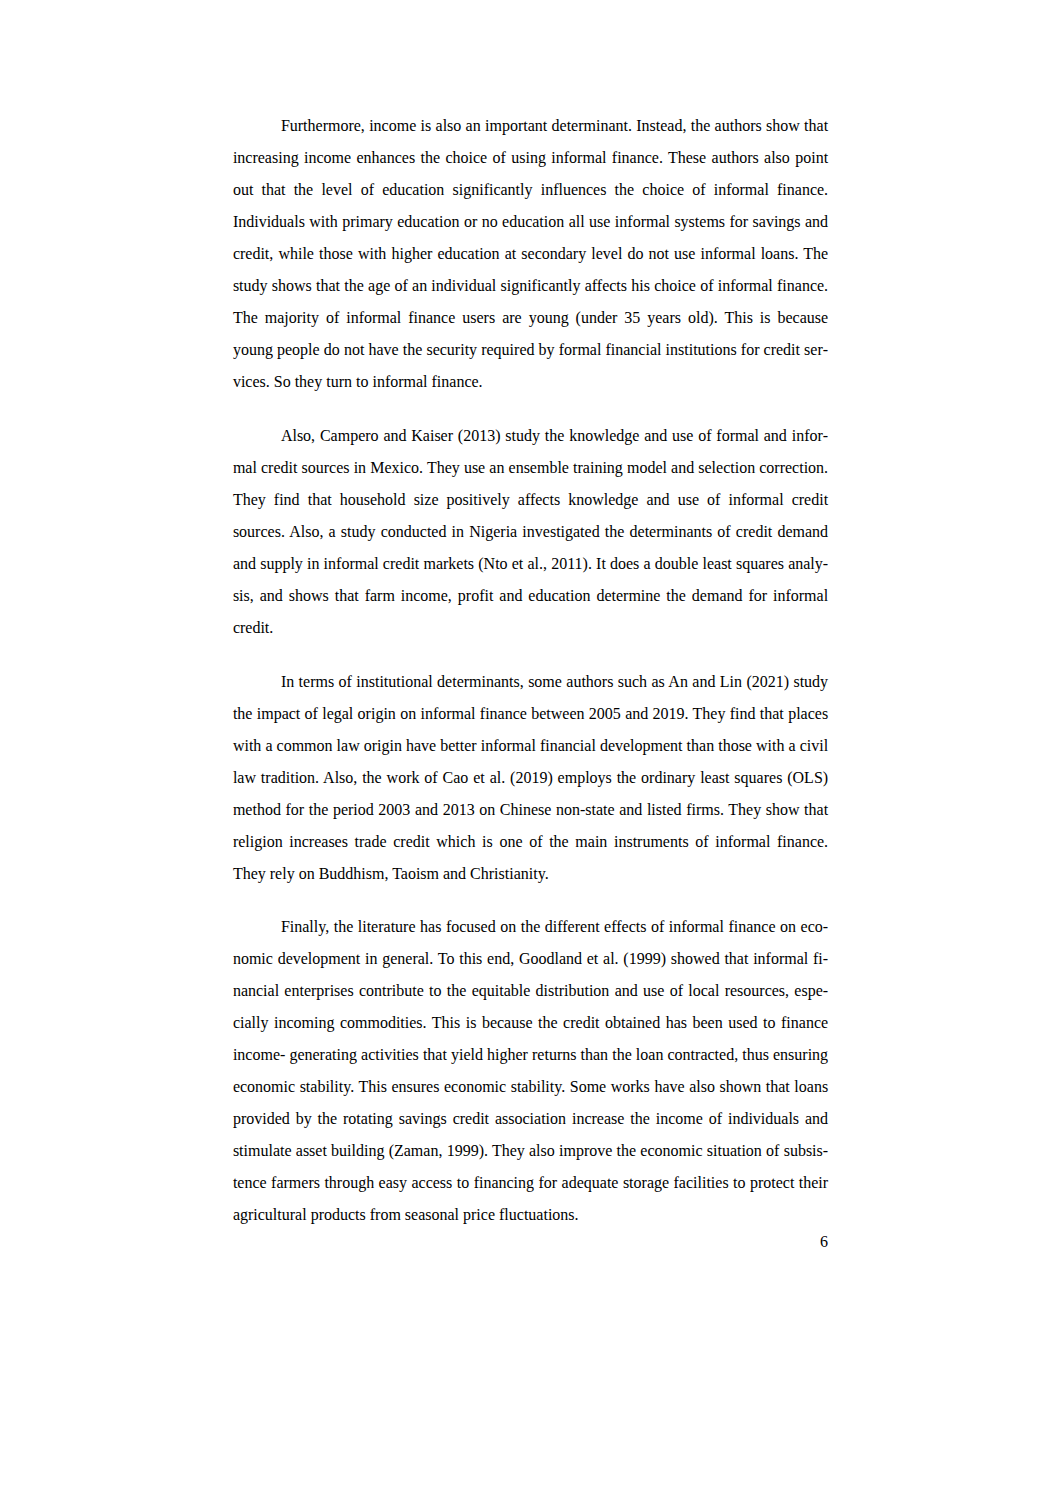Furthermore, income is also an important determinant. Instead, the authors show that increasing income enhances the choice of using informal finance. These authors also point out that the level of education significantly influences the choice of informal finance. Individuals with primary education or no education all use informal systems for savings and credit, while those with higher education at secondary level do not use informal loans. The study shows that the age of an individual significantly affects his choice of informal finance. The majority of informal finance users are young (under 35 years old). This is because young people do not have the security required by formal financial institutions for credit services. So they turn to informal finance.
Also, Campero and Kaiser (2013) study the knowledge and use of formal and informal credit sources in Mexico. They use an ensemble training model and selection correction. They find that household size positively affects knowledge and use of informal credit sources. Also, a study conducted in Nigeria investigated the determinants of credit demand and supply in informal credit markets (Nto et al., 2011). It does a double least squares analysis, and shows that farm income, profit and education determine the demand for informal credit.
In terms of institutional determinants, some authors such as An and Lin (2021) study the impact of legal origin on informal finance between 2005 and 2019. They find that places with a common law origin have better informal financial development than those with a civil law tradition. Also, the work of Cao et al. (2019) employs the ordinary least squares (OLS) method for the period 2003 and 2013 on Chinese non-state and listed firms. They show that religion increases trade credit which is one of the main instruments of informal finance. They rely on Buddhism, Taoism and Christianity.
Finally, the literature has focused on the different effects of informal finance on economic development in general. To this end, Goodland et al. (1999) showed that informal financial enterprises contribute to the equitable distribution and use of local resources, especially incoming commodities. This is because the credit obtained has been used to finance income- generating activities that yield higher returns than the loan contracted, thus ensuring economic stability. This ensures economic stability. Some works have also shown that loans provided by the rotating savings credit association increase the income of individuals and stimulate asset building (Zaman, 1999). They also improve the economic situation of subsistence farmers through easy access to financing for adequate storage facilities to protect their agricultural products from seasonal price fluctuations.
6